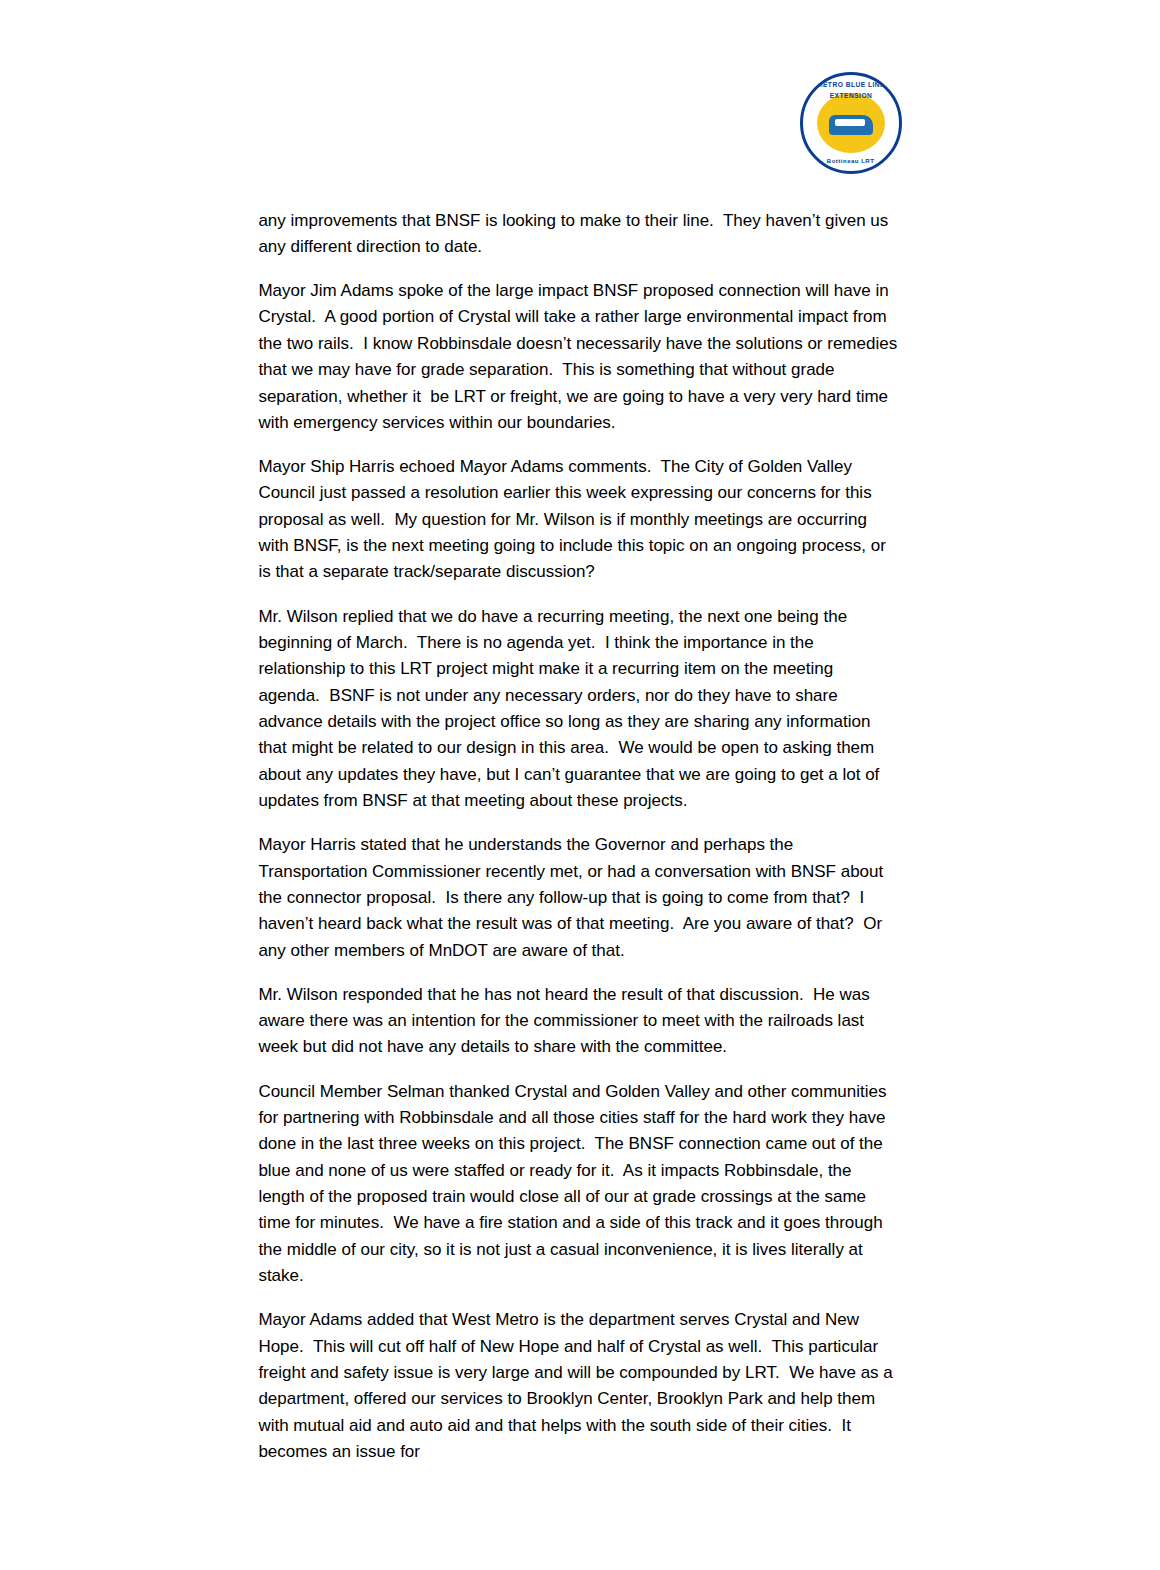METRO BLUE LINE EXTENSION Bottineau LRT
any improvements that BNSF is looking to make to their line. They haven’t given us any different direction to date.
Mayor Jim Adams spoke of the large impact BNSF proposed connection will have in Crystal. A good portion of Crystal will take a rather large environmental impact from the two rails. I know Robbinsdale doesn’t necessarily have the solutions or remedies that we may have for grade separation. This is something that without grade separation, whether it be LRT or freight, we are going to have a very very hard time with emergency services within our boundaries.
Mayor Ship Harris echoed Mayor Adams comments. The City of Golden Valley Council just passed a resolution earlier this week expressing our concerns for this proposal as well. My question for Mr. Wilson is if monthly meetings are occurring with BNSF, is the next meeting going to include this topic on an ongoing process, or is that a separate track/separate discussion?
Mr. Wilson replied that we do have a recurring meeting, the next one being the beginning of March. There is no agenda yet. I think the importance in the relationship to this LRT project might make it a recurring item on the meeting agenda. BSNF is not under any necessary orders, nor do they have to share advance details with the project office so long as they are sharing any information that might be related to our design in this area. We would be open to asking them about any updates they have, but I can’t guarantee that we are going to get a lot of updates from BNSF at that meeting about these projects.
Mayor Harris stated that he understands the Governor and perhaps the Transportation Commissioner recently met, or had a conversation with BNSF about the connector proposal. Is there any follow-up that is going to come from that? I haven’t heard back what the result was of that meeting. Are you aware of that? Or any other members of MnDOT are aware of that.
Mr. Wilson responded that he has not heard the result of that discussion. He was aware there was an intention for the commissioner to meet with the railroads last week but did not have any details to share with the committee.
Council Member Selman thanked Crystal and Golden Valley and other communities for partnering with Robbinsdale and all those cities staff for the hard work they have done in the last three weeks on this project. The BNSF connection came out of the blue and none of us were staffed or ready for it. As it impacts Robbinsdale, the length of the proposed train would close all of our at grade crossings at the same time for minutes. We have a fire station and a side of this track and it goes through the middle of our city, so it is not just a casual inconvenience, it is lives literally at stake.
Mayor Adams added that West Metro is the department serves Crystal and New Hope. This will cut off half of New Hope and half of Crystal as well. This particular freight and safety issue is very large and will be compounded by LRT. We have as a department, offered our services to Brooklyn Center, Brooklyn Park and help them with mutual aid and auto aid and that helps with the south side of their cities. It becomes an issue for